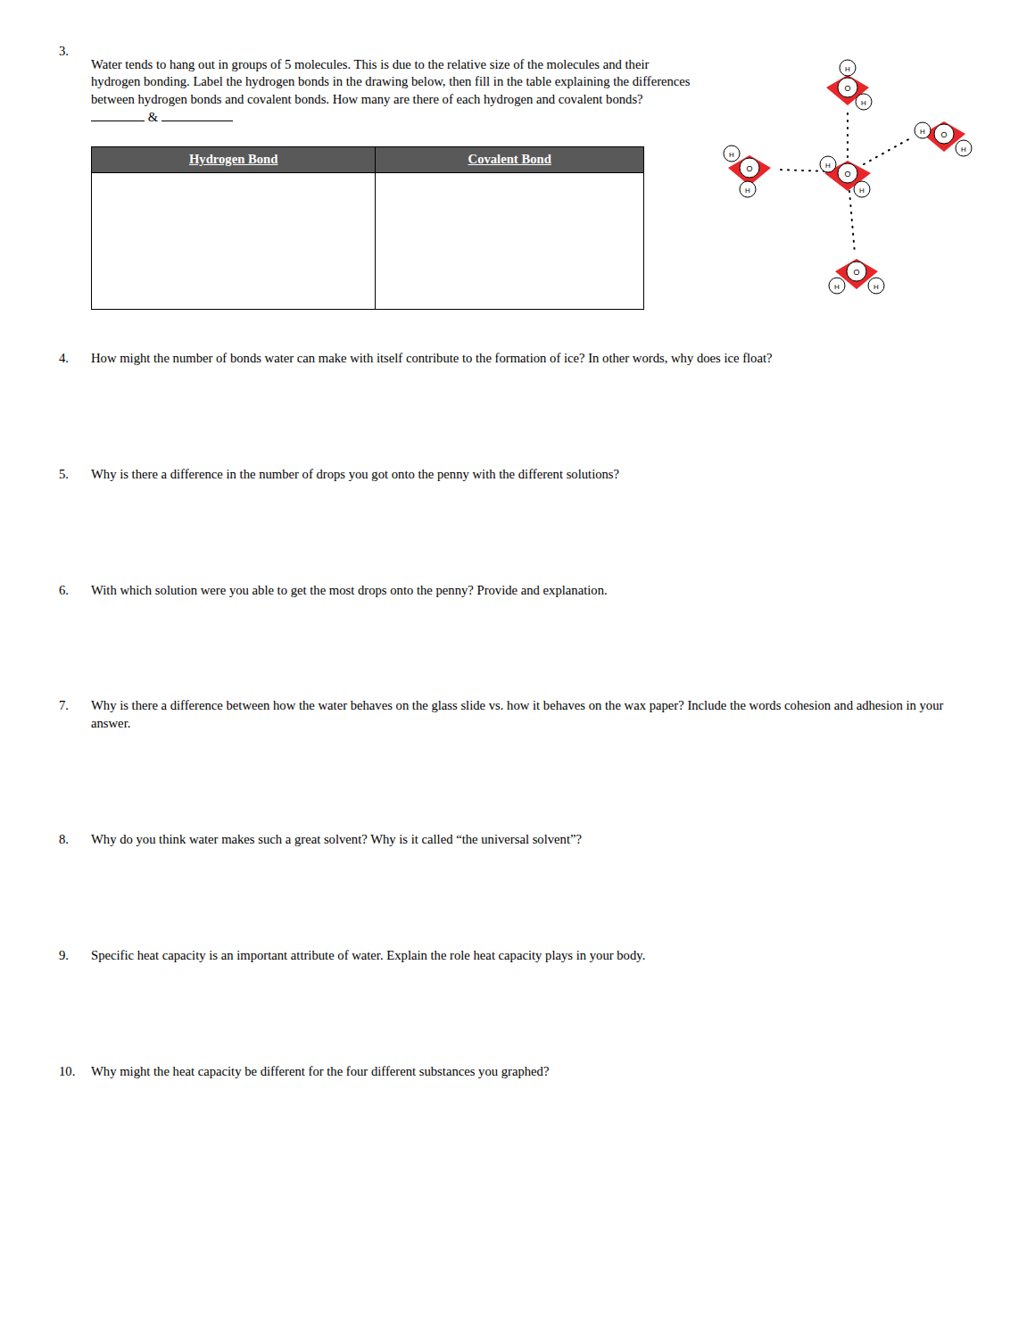O H H O H H O H H O H H O H H
Water tends to hang out in groups of 5 molecules. This is due to the relative size of the molecules and their hydrogen bonding. Label the hydrogen bonds in the drawing below, then fill in the table explaining the differences between hydrogen bonds and covalent bonds. How many are there of each hydrogen and covalent bonds? &
| Hydrogen Bond | Covalent Bond |
| --- | --- |
How might the number of bonds water can make with itself contribute to the formation of ice? In other words, why does ice float?
Why is there a difference in the number of drops you got onto the penny with the different solutions?
With which solution were you able to get the most drops onto the penny? Provide and explanation.
Why is there a difference between how the water behaves on the glass slide vs. how it behaves on the wax paper? Include the words cohesion and adhesion in your answer.
Why do you think water makes such a great solvent? Why is it called “the universal solvent”?
Specific heat capacity is an important attribute of water. Explain the role heat capacity plays in your body.
Why might the heat capacity be different for the four different substances you graphed?